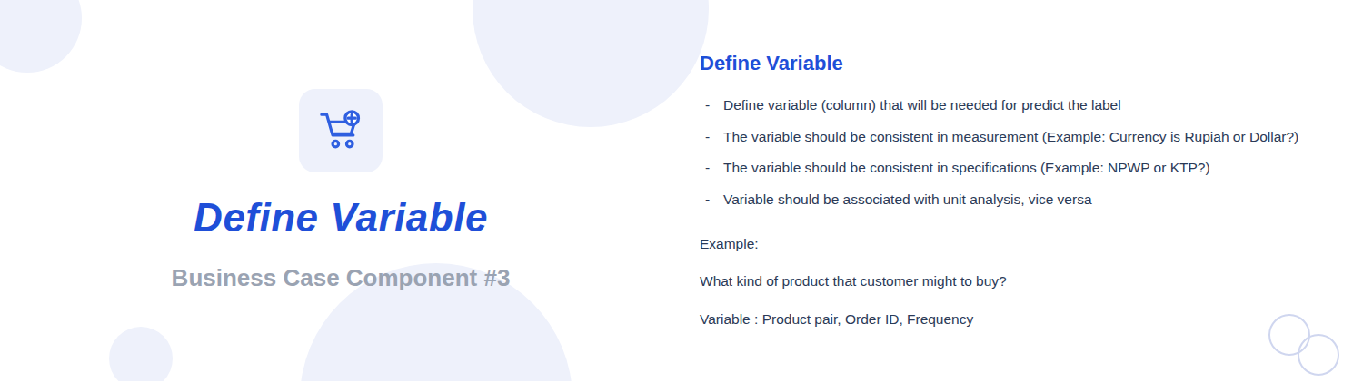Define Variable
Business Case Component #3
Define Variable
Define variable (column) that will be needed for predict the label
The variable should be consistent in measurement (Example: Currency is Rupiah or Dollar?)
The variable should be consistent in specifications (Example: NPWP or KTP?)
Variable should be associated with unit analysis, vice versa
Example:
What kind of product that customer might to buy?
Variable : Product pair, Order ID, Frequency